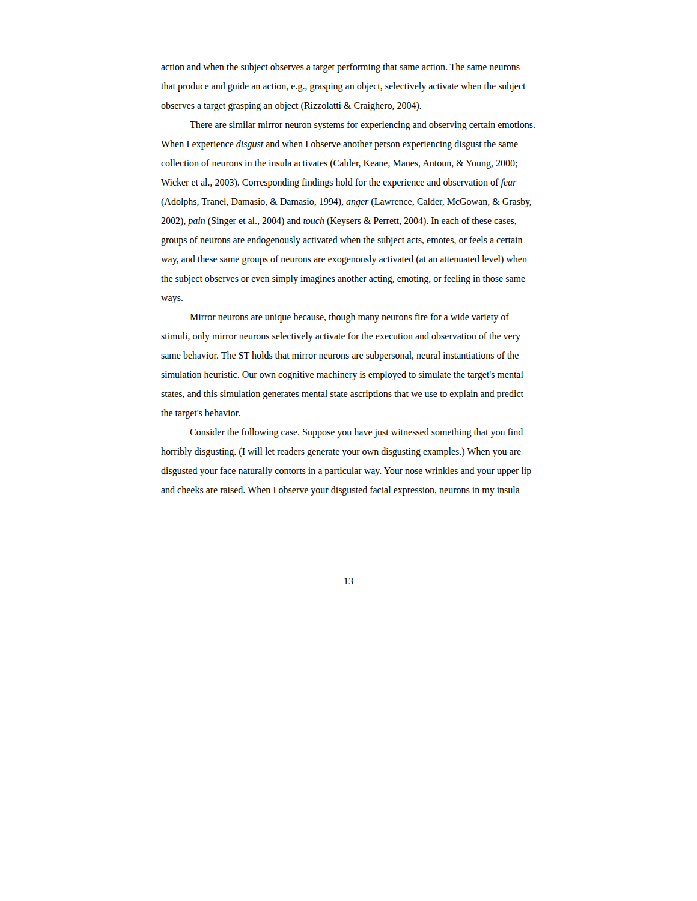action and when the subject observes a target performing that same action. The same neurons that produce and guide an action, e.g., grasping an object, selectively activate when the subject observes a target grasping an object (Rizzolatti & Craighero, 2004).
There are similar mirror neuron systems for experiencing and observing certain emotions. When I experience disgust and when I observe another person experiencing disgust the same collection of neurons in the insula activates (Calder, Keane, Manes, Antoun, & Young, 2000; Wicker et al., 2003). Corresponding findings hold for the experience and observation of fear (Adolphs, Tranel, Damasio, & Damasio, 1994), anger (Lawrence, Calder, McGowan, & Grasby, 2002), pain (Singer et al., 2004) and touch (Keysers & Perrett, 2004). In each of these cases, groups of neurons are endogenously activated when the subject acts, emotes, or feels a certain way, and these same groups of neurons are exogenously activated (at an attenuated level) when the subject observes or even simply imagines another acting, emoting, or feeling in those same ways.
Mirror neurons are unique because, though many neurons fire for a wide variety of stimuli, only mirror neurons selectively activate for the execution and observation of the very same behavior. The ST holds that mirror neurons are subpersonal, neural instantiations of the simulation heuristic. Our own cognitive machinery is employed to simulate the target's mental states, and this simulation generates mental state ascriptions that we use to explain and predict the target's behavior.
Consider the following case. Suppose you have just witnessed something that you find horribly disgusting. (I will let readers generate your own disgusting examples.) When you are disgusted your face naturally contorts in a particular way. Your nose wrinkles and your upper lip and cheeks are raised. When I observe your disgusted facial expression, neurons in my insula
13